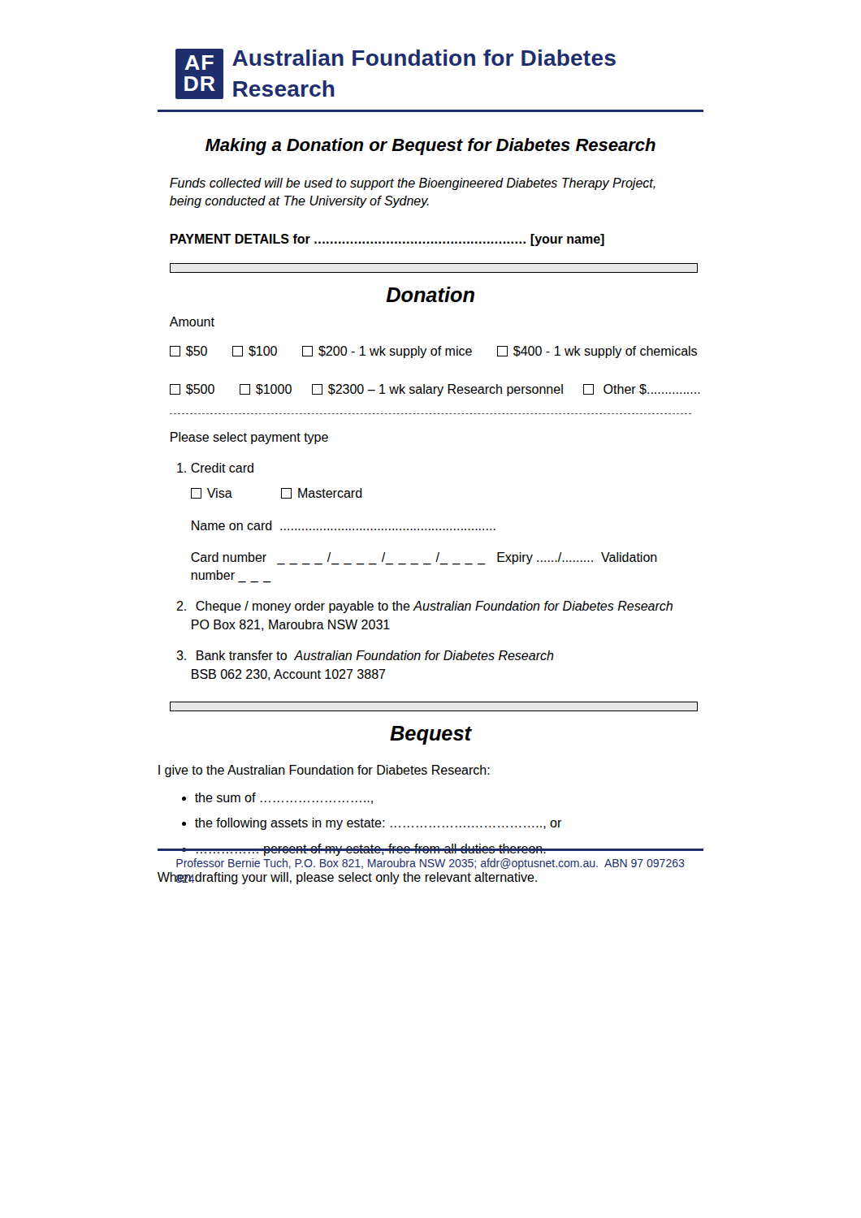AF DR
Australian Foundation for Diabetes Research
Making a Donation or Bequest for Diabetes Research
Funds collected will be used to support the Bioengineered Diabetes Therapy Project, being conducted at The University of Sydney.
PAYMENT DETAILS for ..................................................... [your name]
Donation
Amount
$50 $100 $200 - 1 wk supply of mice $400 - 1 wk supply of chemicals
$500 $1000 $2300 – 1 wk salary Research personnel Other $...............
Please select payment type
Credit card
Visa Mastercard
Name on card ............................................................
Card number _ _ _ _ /_ _ _ _ /_ _ _ _ /_ _ _ _ Expiry ....../......... Validation number _ _ _
Cheque / money order payable to the Australian Foundation for Diabetes Research PO Box 821, Maroubra NSW 2031
Bank transfer to Australian Foundation for Diabetes Research BSB 062 230, Account 1027 3887
Bequest
I give to the Australian Foundation for Diabetes Research:
the sum of ……………………..,
the following assets in my estate: ……………….…………….., or
…………… percent of my estate, free from all duties thereon.
When drafting your will, please select only the relevant alternative.
Professor Bernie Tuch, P.O. Box 821, Maroubra NSW 2035; afdr@optusnet.com.au. ABN 97 097263 824